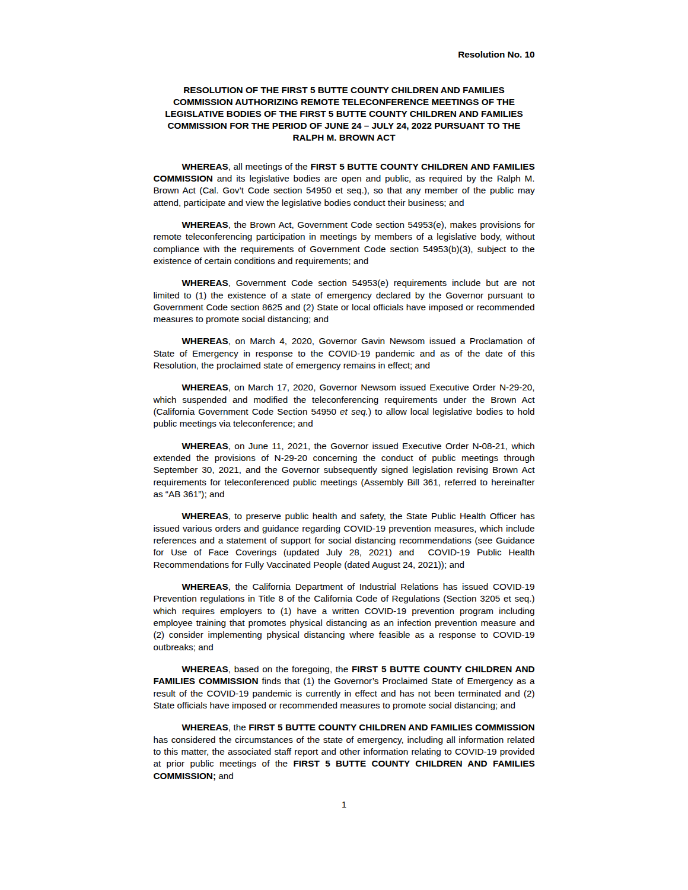Resolution No. 10
Resolution of the First 5 Butte County Children and Families Commission Authorizing Remote Teleconference Meetings of the Legislative Bodies of the First 5 Butte County Children and Families Commission for the Period of June 24 – July 24, 2022 Pursuant to the Ralph M. Brown Act
WHEREAS, all meetings of the FIRST 5 BUTTE COUNTY CHILDREN AND FAMILIES COMMISSION and its legislative bodies are open and public, as required by the Ralph M. Brown Act (Cal. Gov’t Code section 54950 et seq.), so that any member of the public may attend, participate and view the legislative bodies conduct their business; and
WHEREAS, the Brown Act, Government Code section 54953(e), makes provisions for remote teleconferencing participation in meetings by members of a legislative body, without compliance with the requirements of Government Code section 54953(b)(3), subject to the existence of certain conditions and requirements; and
WHEREAS, Government Code section 54953(e) requirements include but are not limited to (1) the existence of a state of emergency declared by the Governor pursuant to Government Code section 8625 and (2) State or local officials have imposed or recommended measures to promote social distancing; and
WHEREAS, on March 4, 2020, Governor Gavin Newsom issued a Proclamation of State of Emergency in response to the COVID-19 pandemic and as of the date of this Resolution, the proclaimed state of emergency remains in effect; and
WHEREAS, on March 17, 2020, Governor Newsom issued Executive Order N-29-20, which suspended and modified the teleconferencing requirements under the Brown Act (California Government Code Section 54950 et seq.) to allow local legislative bodies to hold public meetings via teleconference; and
WHEREAS, on June 11, 2021, the Governor issued Executive Order N-08-21, which extended the provisions of N-29-20 concerning the conduct of public meetings through September 30, 2021, and the Governor subsequently signed legislation revising Brown Act requirements for teleconferenced public meetings (Assembly Bill 361, referred to hereinafter as “AB 361”); and
WHEREAS, to preserve public health and safety, the State Public Health Officer has issued various orders and guidance regarding COVID-19 prevention measures, which include references and a statement of support for social distancing recommendations (see Guidance for Use of Face Coverings (updated July 28, 2021) and COVID-19 Public Health Recommendations for Fully Vaccinated People (dated August 24, 2021)); and
WHEREAS, the California Department of Industrial Relations has issued COVID-19 Prevention regulations in Title 8 of the California Code of Regulations (Section 3205 et seq.) which requires employers to (1) have a written COVID-19 prevention program including employee training that promotes physical distancing as an infection prevention measure and (2) consider implementing physical distancing where feasible as a response to COVID-19 outbreaks; and
WHEREAS, based on the foregoing, the FIRST 5 BUTTE COUNTY CHILDREN AND FAMILIES COMMISSION finds that (1) the Governor’s Proclaimed State of Emergency as a result of the COVID-19 pandemic is currently in effect and has not been terminated and (2) State officials have imposed or recommended measures to promote social distancing; and
WHEREAS, the FIRST 5 BUTTE COUNTY CHILDREN AND FAMILIES COMMISSION has considered the circumstances of the state of emergency, including all information related to this matter, the associated staff report and other information relating to COVID-19 provided at prior public meetings of the FIRST 5 BUTTE COUNTY CHILDREN AND FAMILIES COMMISSION; and
1